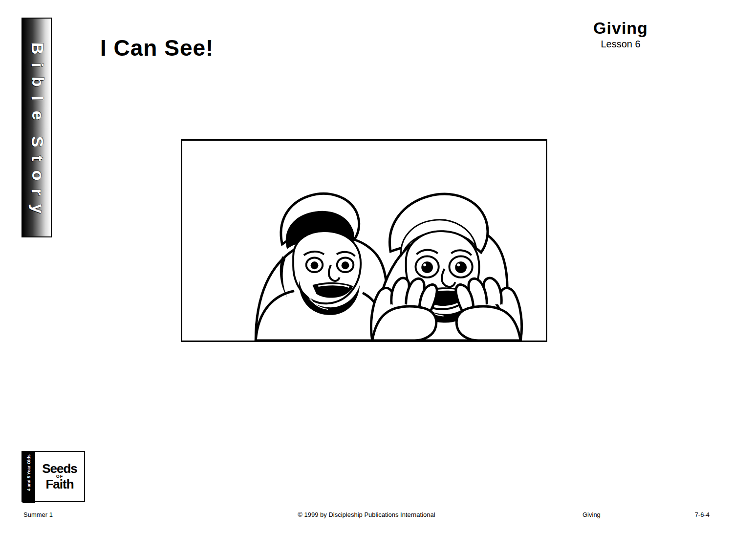B i b l e S t o r y
I Can See!
Giving
Lesson 6
4 and 5 Year Olds
Seeds
OF
Faith
Summer 1
© 1999 by Discipleship Publications International
Giving 7-6-4